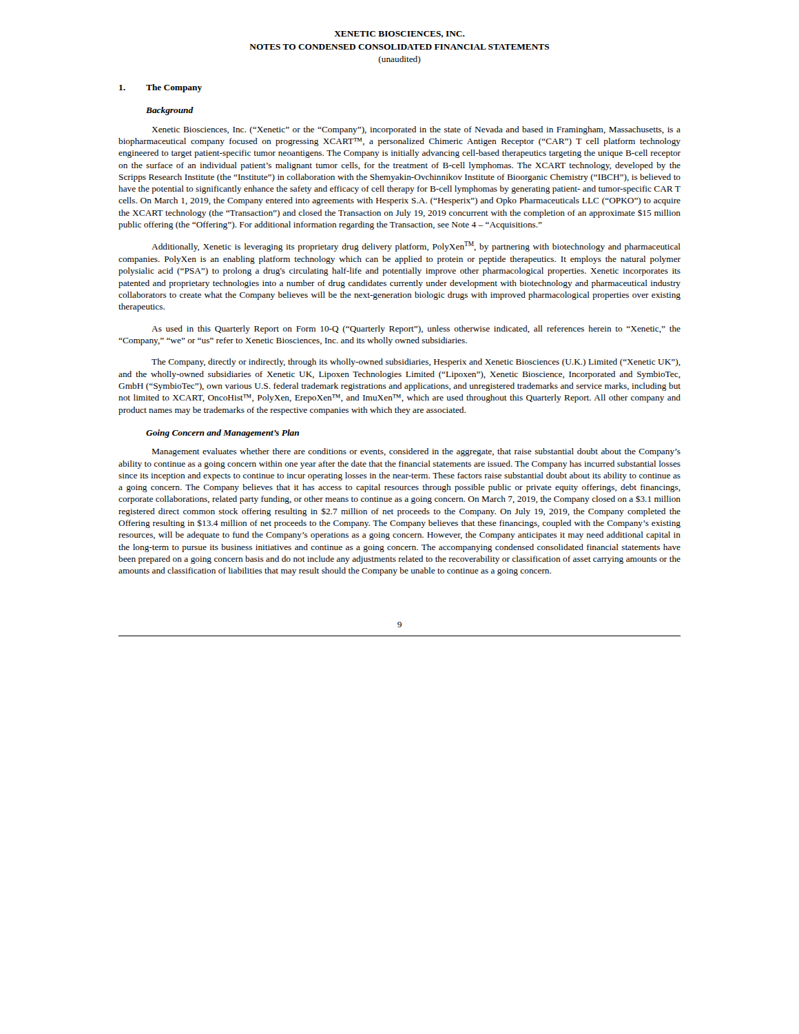XENETIC BIOSCIENCES, INC.
NOTES TO CONDENSED CONSOLIDATED FINANCIAL STATEMENTS
(unaudited)
1. The Company
Background
Xenetic Biosciences, Inc. (“Xenetic” or the “Company”), incorporated in the state of Nevada and based in Framingham, Massachusetts, is a biopharmaceutical company focused on progressing XCART™, a personalized Chimeric Antigen Receptor (“CAR”) T cell platform technology engineered to target patient-specific tumor neoantigens. The Company is initially advancing cell-based therapeutics targeting the unique B-cell receptor on the surface of an individual patient’s malignant tumor cells, for the treatment of B-cell lymphomas. The XCART technology, developed by the Scripps Research Institute (the “Institute”) in collaboration with the Shemyakin-Ovchinnikov Institute of Bioorganic Chemistry (“IBCH”), is believed to have the potential to significantly enhance the safety and efficacy of cell therapy for B-cell lymphomas by generating patient- and tumor-specific CAR T cells. On March 1, 2019, the Company entered into agreements with Hesperix S.A. (“Hesperix”) and Opko Pharmaceuticals LLC (“OPKO”) to acquire the XCART technology (the “Transaction”) and closed the Transaction on July 19, 2019 concurrent with the completion of an approximate $15 million public offering (the “Offering”). For additional information regarding the Transaction, see Note 4 – “Acquisitions.”
Additionally, Xenetic is leveraging its proprietary drug delivery platform, PolyXenTM, by partnering with biotechnology and pharmaceutical companies. PolyXen is an enabling platform technology which can be applied to protein or peptide therapeutics. It employs the natural polymer polysialic acid (“PSA”) to prolong a drug's circulating half-life and potentially improve other pharmacological properties. Xenetic incorporates its patented and proprietary technologies into a number of drug candidates currently under development with biotechnology and pharmaceutical industry collaborators to create what the Company believes will be the next-generation biologic drugs with improved pharmacological properties over existing therapeutics.
As used in this Quarterly Report on Form 10-Q (“Quarterly Report”), unless otherwise indicated, all references herein to “Xenetic,” the “Company,” “we” or “us” refer to Xenetic Biosciences, Inc. and its wholly owned subsidiaries.
The Company, directly or indirectly, through its wholly-owned subsidiaries, Hesperix and Xenetic Biosciences (U.K.) Limited (“Xenetic UK”), and the wholly-owned subsidiaries of Xenetic UK, Lipoxen Technologies Limited (“Lipoxen”), Xenetic Bioscience, Incorporated and SymbioTec, GmbH (“SymbioTec”), own various U.S. federal trademark registrations and applications, and unregistered trademarks and service marks, including but not limited to XCART, OncoHist™, PolyXen, ErepoXen™, and ImuXen™, which are used throughout this Quarterly Report. All other company and product names may be trademarks of the respective companies with which they are associated.
Going Concern and Management’s Plan
Management evaluates whether there are conditions or events, considered in the aggregate, that raise substantial doubt about the Company’s ability to continue as a going concern within one year after the date that the financial statements are issued. The Company has incurred substantial losses since its inception and expects to continue to incur operating losses in the near-term. These factors raise substantial doubt about its ability to continue as a going concern. The Company believes that it has access to capital resources through possible public or private equity offerings, debt financings, corporate collaborations, related party funding, or other means to continue as a going concern. On March 7, 2019, the Company closed on a $3.1 million registered direct common stock offering resulting in $2.7 million of net proceeds to the Company. On July 19, 2019, the Company completed the Offering resulting in $13.4 million of net proceeds to the Company. The Company believes that these financings, coupled with the Company’s existing resources, will be adequate to fund the Company’s operations as a going concern. However, the Company anticipates it may need additional capital in the long-term to pursue its business initiatives and continue as a going concern. The accompanying condensed consolidated financial statements have been prepared on a going concern basis and do not include any adjustments related to the recoverability or classification of asset carrying amounts or the amounts and classification of liabilities that may result should the Company be unable to continue as a going concern.
9